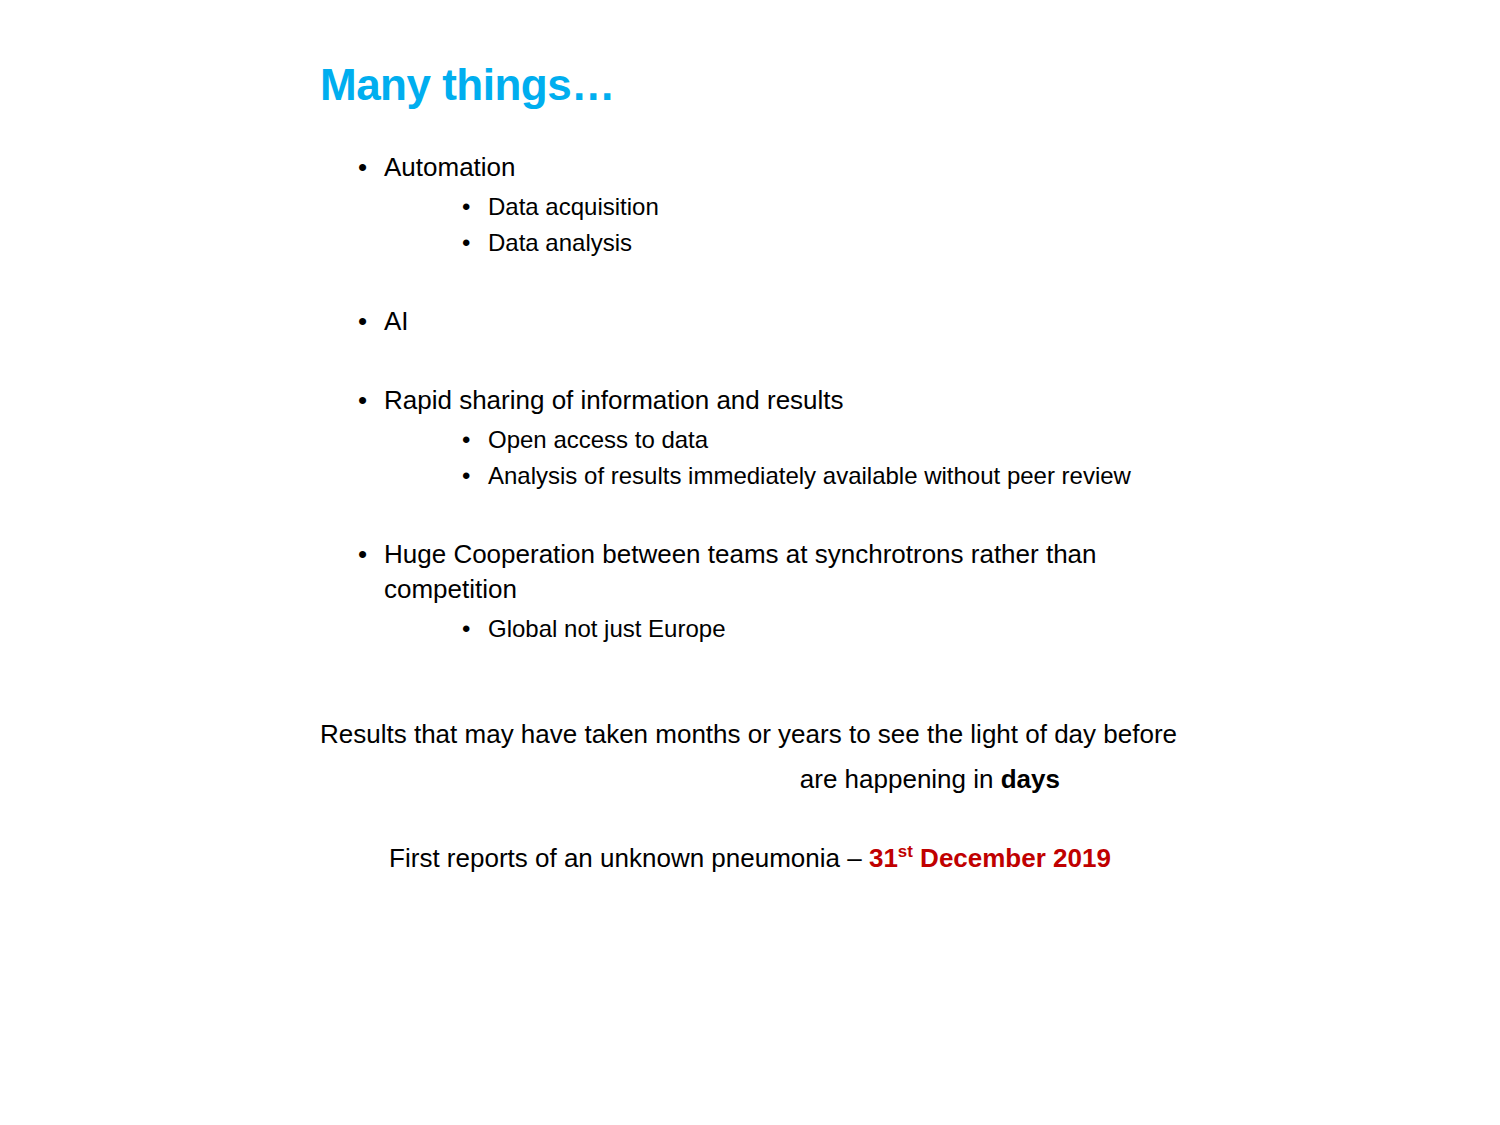Many things…
Automation
Data acquisition
Data analysis
AI
Rapid sharing of information and results
Open access to data
Analysis of results immediately available without peer review
Huge Cooperation between teams at synchrotrons rather than competition
Global not just Europe
Results that may have taken months or years to see the light of day before
are happening in days
First reports of an unknown pneumonia – 31st December 2019